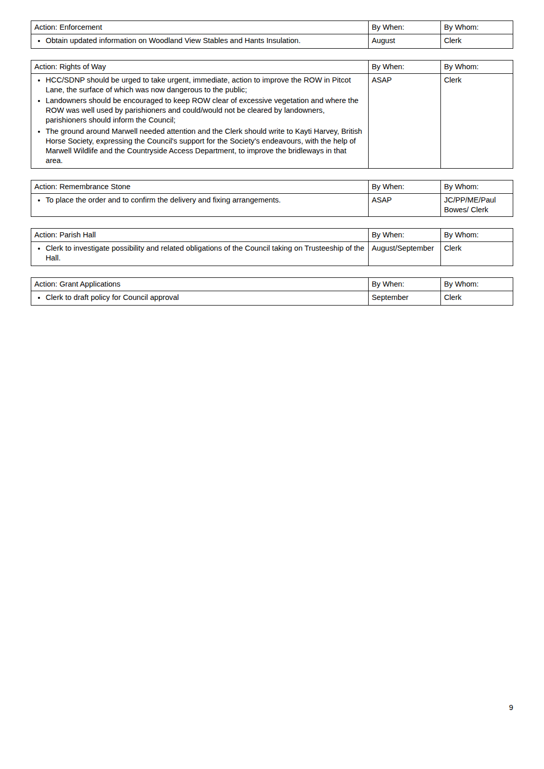| Action: Enforcement | By When: | By Whom: |
| --- | --- | --- |
| Obtain updated information on Woodland View Stables and Hants Insulation. | August | Clerk |
| Action: Rights of Way | By When: | By Whom: |
| --- | --- | --- |
| HCC/SDNP should be urged to take urgent, immediate, action to improve the ROW in Pitcot Lane, the surface of which was now dangerous to the public; Landowners should be encouraged to keep ROW clear of excessive vegetation and where the ROW was well used by parishioners and could/would not be cleared by landowners, parishioners should inform the Council; The ground around Marwell needed attention and the Clerk should write to Kayti Harvey, British Horse Society, expressing the Council's support for the Society's endeavours, with the help of Marwell Wildlife and the Countryside Access Department, to improve the bridleways in that area. | ASAP | Clerk |
| Action: Remembrance Stone | By When: | By Whom: |
| --- | --- | --- |
| To place the order and to confirm the delivery and fixing arrangements. | ASAP | JC/PP/ME/Paul Bowes/ Clerk |
| Action: Parish Hall | By When: | By Whom: |
| --- | --- | --- |
| Clerk to investigate possibility and related obligations of the Council taking on Trusteeship of the Hall. | August/September | Clerk |
| Action: Grant Applications | By When: | By Whom: |
| --- | --- | --- |
| Clerk to draft policy for Council approval | September | Clerk |
9